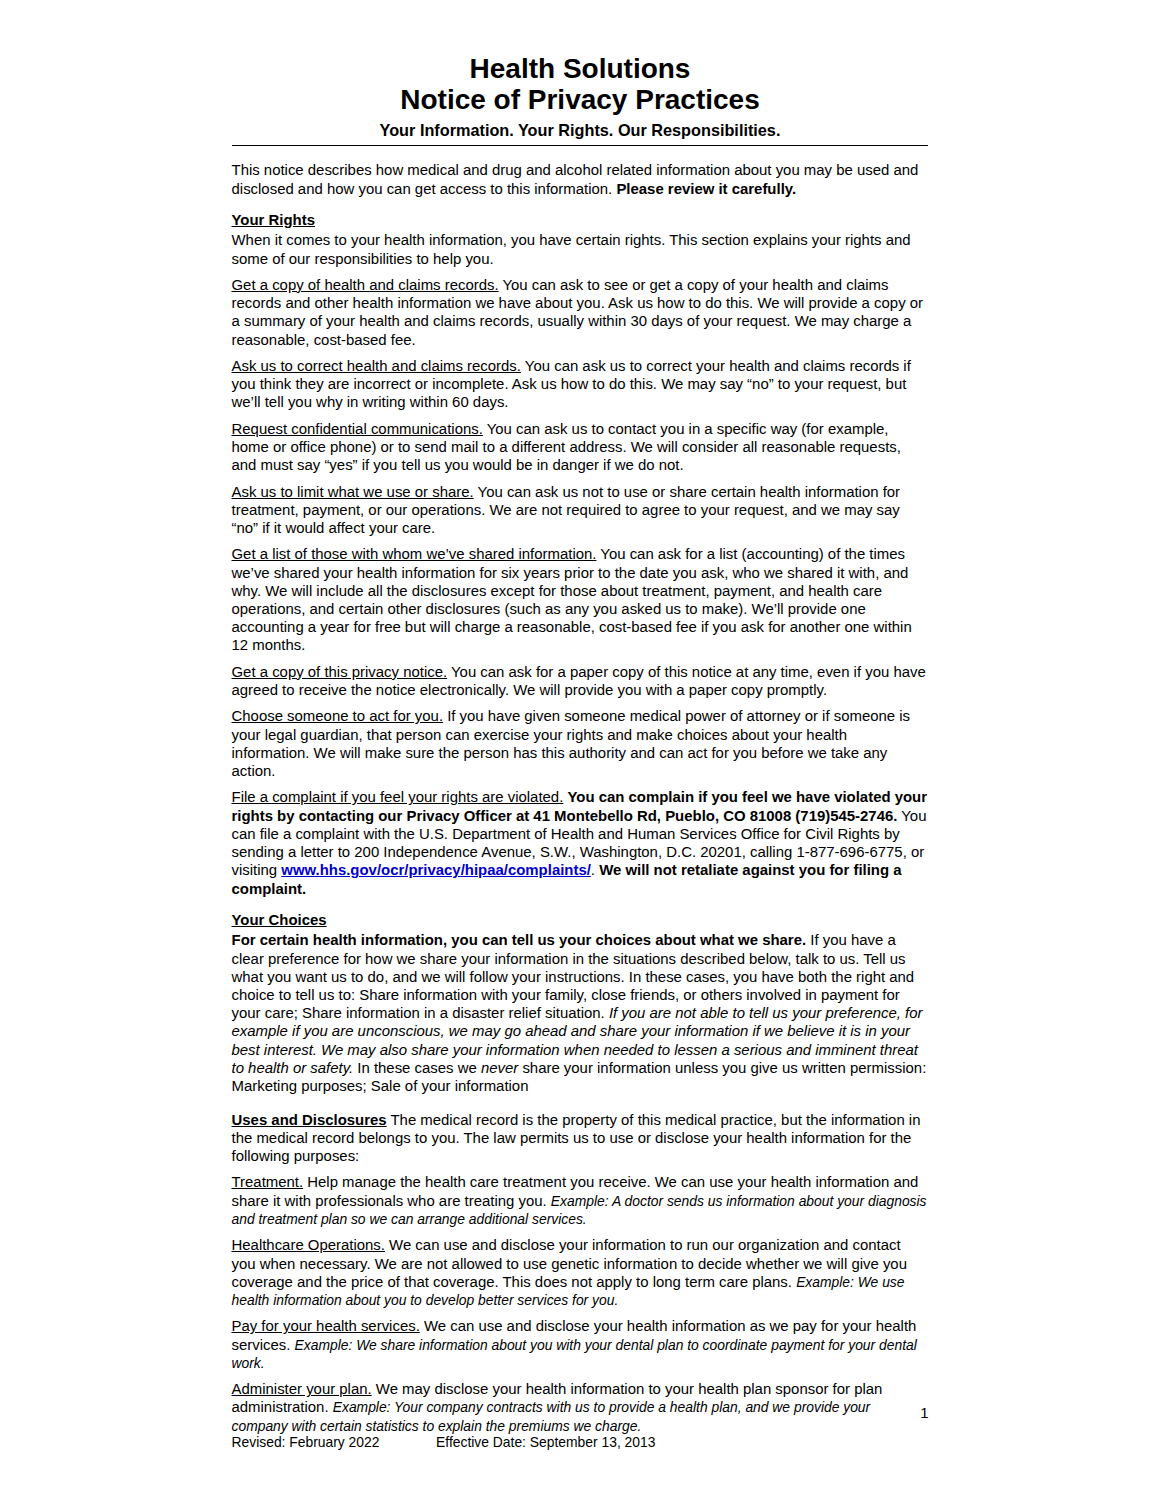Health Solutions
Notice of Privacy Practices
Your Information. Your Rights. Our Responsibilities.
This notice describes how medical and drug and alcohol related information about you may be used and disclosed and how you can get access to this information. Please review it carefully.
Your Rights
When it comes to your health information, you have certain rights. This section explains your rights and some of our responsibilities to help you.
Get a copy of health and claims records. You can ask to see or get a copy of your health and claims records and other health information we have about you. Ask us how to do this. We will provide a copy or a summary of your health and claims records, usually within 30 days of your request. We may charge a reasonable, cost-based fee.
Ask us to correct health and claims records. You can ask us to correct your health and claims records if you think they are incorrect or incomplete. Ask us how to do this. We may say “no” to your request, but we’ll tell you why in writing within 60 days.
Request confidential communications. You can ask us to contact you in a specific way (for example, home or office phone) or to send mail to a different address. We will consider all reasonable requests, and must say “yes” if you tell us you would be in danger if we do not.
Ask us to limit what we use or share. You can ask us not to use or share certain health information for treatment, payment, or our operations. We are not required to agree to your request, and we may say “no” if it would affect your care.
Get a list of those with whom we’ve shared information. You can ask for a list (accounting) of the times we’ve shared your health information for six years prior to the date you ask, who we shared it with, and why. We will include all the disclosures except for those about treatment, payment, and health care operations, and certain other disclosures (such as any you asked us to make). We’ll provide one accounting a year for free but will charge a reasonable, cost-based fee if you ask for another one within 12 months.
Get a copy of this privacy notice. You can ask for a paper copy of this notice at any time, even if you have agreed to receive the notice electronically. We will provide you with a paper copy promptly.
Choose someone to act for you. If you have given someone medical power of attorney or if someone is your legal guardian, that person can exercise your rights and make choices about your health information. We will make sure the person has this authority and can act for you before we take any action.
File a complaint if you feel your rights are violated. You can complain if you feel we have violated your rights by contacting our Privacy Officer at 41 Montebello Rd, Pueblo, CO 81008 (719)545-2746. You can file a complaint with the U.S. Department of Health and Human Services Office for Civil Rights by sending a letter to 200 Independence Avenue, S.W., Washington, D.C. 20201, calling 1-877-696-6775, or visiting www.hhs.gov/ocr/privacy/hipaa/complaints/. We will not retaliate against you for filing a complaint.
Your Choices
For certain health information, you can tell us your choices about what we share. If you have a clear preference for how we share your information in the situations described below, talk to us. Tell us what you want us to do, and we will follow your instructions. In these cases, you have both the right and choice to tell us to: Share information with your family, close friends, or others involved in payment for your care; Share information in a disaster relief situation. If you are not able to tell us your preference, for example if you are unconscious, we may go ahead and share your information if we believe it is in your best interest. We may also share your information when needed to lessen a serious and imminent threat to health or safety. In these cases we never share your information unless you give us written permission: Marketing purposes; Sale of your information
Uses and Disclosures The medical record is the property of this medical practice, but the information in the medical record belongs to you. The law permits us to use or disclose your health information for the following purposes:
Treatment. Help manage the health care treatment you receive. We can use your health information and share it with professionals who are treating you. Example: A doctor sends us information about your diagnosis and treatment plan so we can arrange additional services.
Healthcare Operations. We can use and disclose your information to run our organization and contact you when necessary. We are not allowed to use genetic information to decide whether we will give you coverage and the price of that coverage. This does not apply to long term care plans. Example: We use health information about you to develop better services for you.
Pay for your health services. We can use and disclose your health information as we pay for your health services. Example: We share information about you with your dental plan to coordinate payment for your dental work.
Administer your plan. We may disclose your health information to your health plan sponsor for plan administration. Example: Your company contracts with us to provide a health plan, and we provide your company with certain statistics to explain the premiums we charge.
1
Revised: February 2022 Effective Date: September 13, 2013